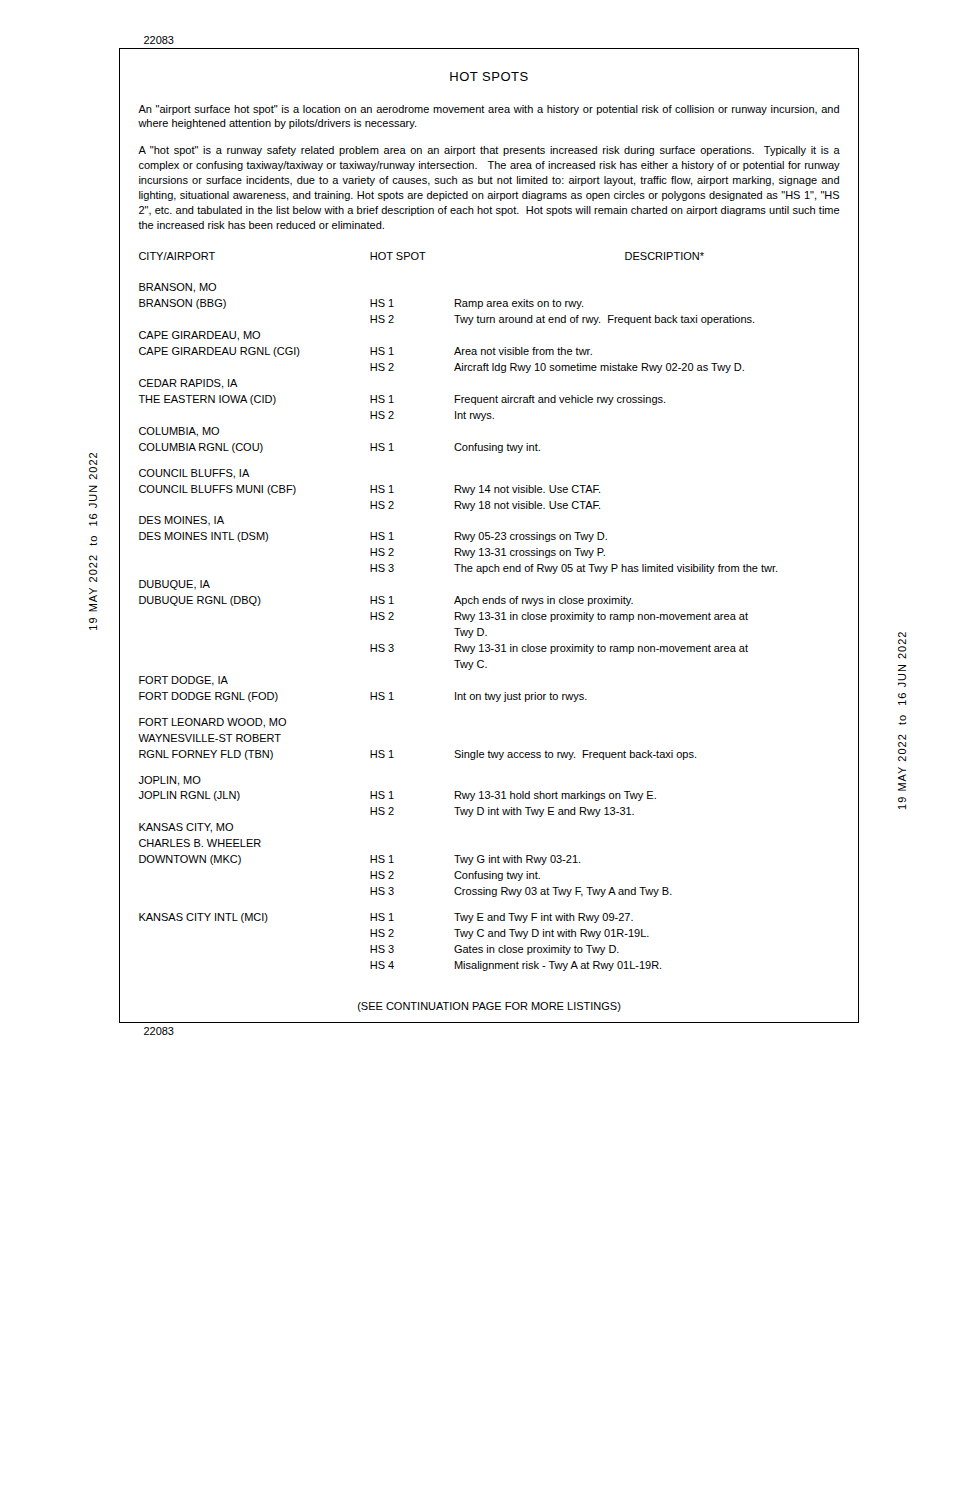22083
19 MAY 2022 to 16 JUN 2022
19 MAY 2022 to 16 JUN 2022
HOT SPOTS
An "airport surface hot spot" is a location on an aerodrome movement area with a history or potential risk of collision or runway incursion, and where heightened attention by pilots/drivers is necessary.
A "hot spot" is a runway safety related problem area on an airport that presents increased risk during surface operations. Typically it is a complex or confusing taxiway/taxiway or taxiway/runway intersection. The area of increased risk has either a history of or potential for runway incursions or surface incidents, due to a variety of causes, such as but not limited to: airport layout, traffic flow, airport marking, signage and lighting, situational awareness, and training. Hot spots are depicted on airport diagrams as open circles or polygons designated as "HS 1", "HS 2", etc. and tabulated in the list below with a brief description of each hot spot. Hot spots will remain charted on airport diagrams until such time the increased risk has been reduced or eliminated.
CITY/AIRPORT
HOT SPOT
DESCRIPTION*
| BRANSON, MO | | |
| BRANSON (BBG) | HS 1 | Ramp area exits on to rwy. |
| | HS 2 | Twy turn around at end of rwy. Frequent back taxi operations. |
| CAPE GIRARDEAU, MO | | |
| CAPE GIRARDEAU RGNL (CGI) | HS 1 | Area not visible from the twr. |
| | HS 2 | Aircraft ldg Rwy 10 sometime mistake Rwy 02-20 as Twy D. |
| CEDAR RAPIDS, IA | | |
| THE EASTERN IOWA (CID) | HS 1 | Frequent aircraft and vehicle rwy crossings. |
| | HS 2 | Int rwys. |
| COLUMBIA, MO | | |
| COLUMBIA RGNL (COU) | HS 1 | Confusing twy int. |
| COUNCIL BLUFFS, IA | | |
| COUNCIL BLUFFS MUNI (CBF) | HS 1 | Rwy 14 not visible. Use CTAF. |
| | HS 2 | Rwy 18 not visible. Use CTAF. |
| DES MOINES, IA | | |
| DES MOINES INTL (DSM) | HS 1 | Rwy 05-23 crossings on Twy D. |
| | HS 2 | Rwy 13-31 crossings on Twy P. |
| | HS 3 | The apch end of Rwy 05 at Twy P has limited visibility from the twr. |
| DUBUQUE, IA | | |
| DUBUQUE RGNL (DBQ) | HS 1 | Apch ends of rwys in close proximity. |
| | HS 2 | Rwy 13-31 in close proximity to ramp non-movement area at Twy D. |
| | HS 3 | Rwy 13-31 in close proximity to ramp non-movement area at Twy C. |
| FORT DODGE, IA | | |
| FORT DODGE RGNL (FOD) | HS 1 | Int on twy just prior to rwys. |
| FORT LEONARD WOOD, MO | | |
| WAYNESVILLE-ST ROBERT | | |
| RGNL FORNEY FLD (TBN) | HS 1 | Single twy access to rwy. Frequent back-taxi ops. |
| JOPLIN, MO | | |
| JOPLIN RGNL (JLN) | HS 1 | Rwy 13-31 hold short markings on Twy E. |
| | HS 2 | Twy D int with Twy E and Rwy 13-31. |
| KANSAS CITY, MO | | |
| CHARLES B. WHEELER | | |
| DOWNTOWN (MKC) | HS 1 | Twy G int with Rwy 03-21. |
| | HS 2 | Confusing twy int. |
| | HS 3 | Crossing Rwy 03 at Twy F, Twy A and Twy B. |
| KANSAS CITY INTL (MCI) | HS 1 | Twy E and Twy F int with Rwy 09-27. |
| | HS 2 | Twy C and Twy D int with Rwy 01R-19L. |
| | HS 3 | Gates in close proximity to Twy D. |
| | HS 4 | Misalignment risk - Twy A at Rwy 01L-19R. |
(SEE CONTINUATION PAGE FOR MORE LISTINGS)
22083